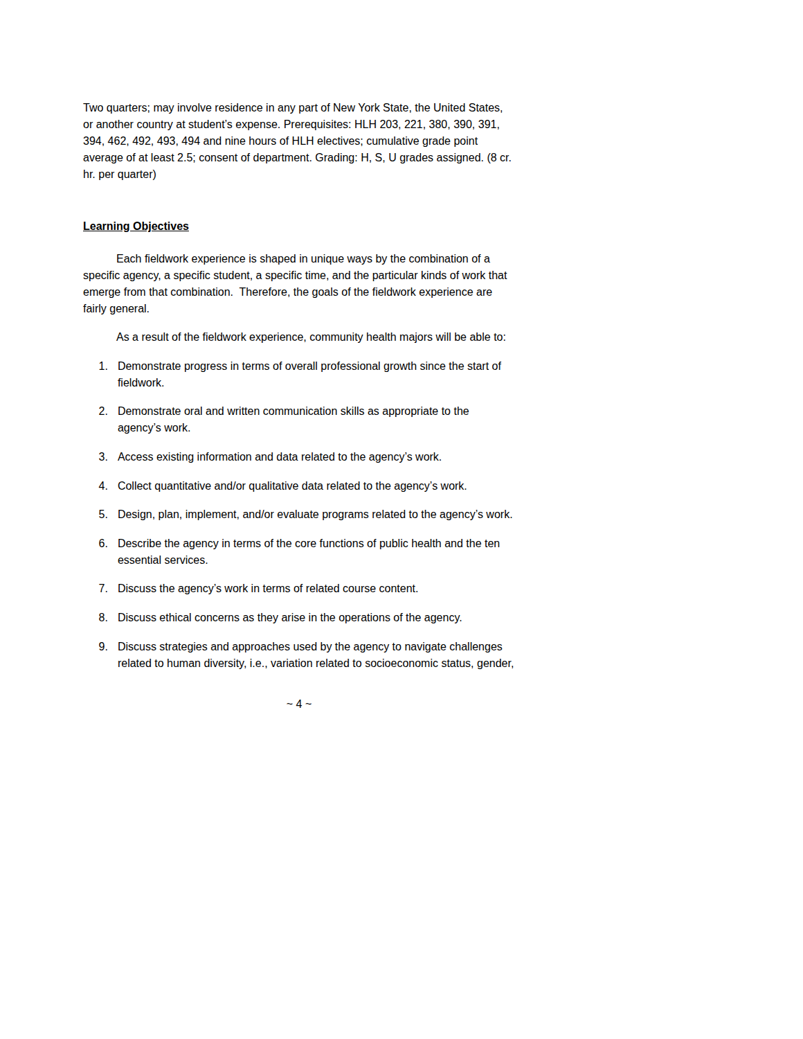Two quarters; may involve residence in any part of New York State, the United States, or another country at student’s expense. Prerequisites: HLH 203, 221, 380, 390, 391, 394, 462, 492, 493, 494 and nine hours of HLH electives; cumulative grade point average of at least 2.5; consent of department. Grading: H, S, U grades assigned. (8 cr. hr. per quarter)
Learning Objectives
Each fieldwork experience is shaped in unique ways by the combination of a specific agency, a specific student, a specific time, and the particular kinds of work that emerge from that combination. Therefore, the goals of the fieldwork experience are fairly general.
As a result of the fieldwork experience, community health majors will be able to:
Demonstrate progress in terms of overall professional growth since the start of fieldwork.
Demonstrate oral and written communication skills as appropriate to the agency’s work.
Access existing information and data related to the agency’s work.
Collect quantitative and/or qualitative data related to the agency’s work.
Design, plan, implement, and/or evaluate programs related to the agency’s work.
Describe the agency in terms of the core functions of public health and the ten essential services.
Discuss the agency’s work in terms of related course content.
Discuss ethical concerns as they arise in the operations of the agency.
Discuss strategies and approaches used by the agency to navigate challenges related to human diversity, i.e., variation related to socioeconomic status, gender,
~ 4 ~